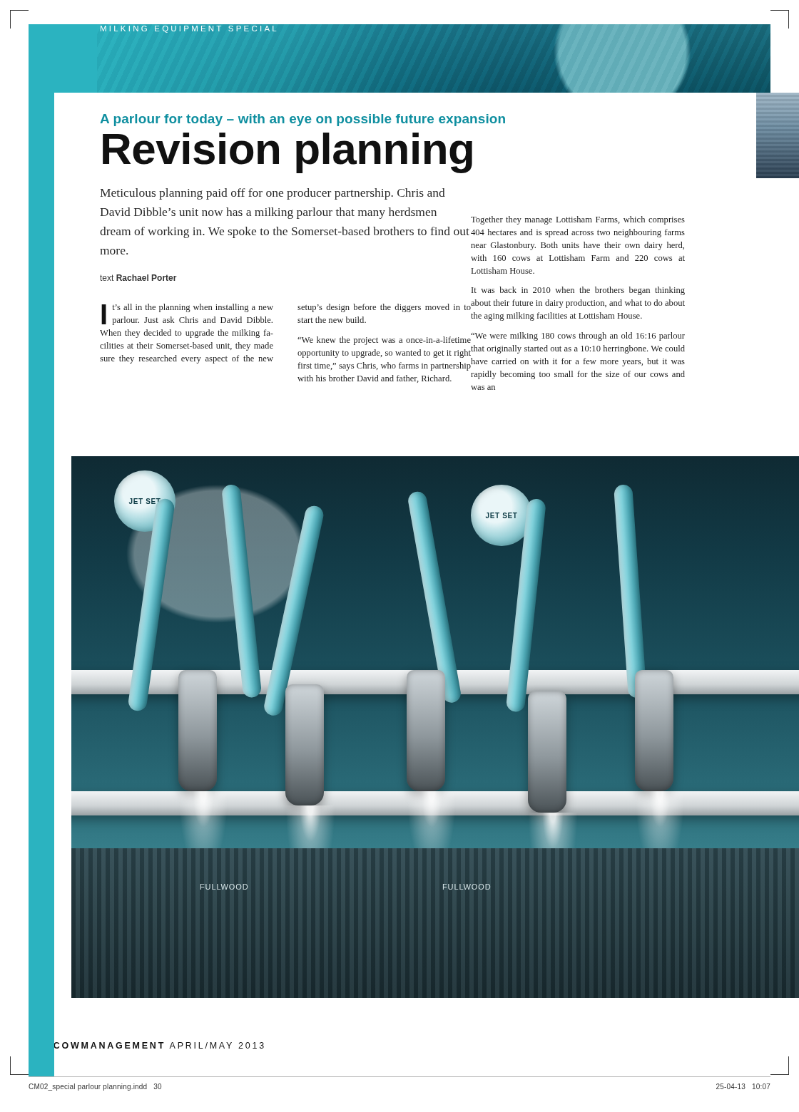Milking equipment special
A parlour for today – with an eye on possible future expansion
Revision planning
Meticulous planning paid off for one producer partnership. Chris and David Dibble’s unit now has a milking parlour that many herdsmen dream of working in. We spoke to the Somerset-based brothers to find out more.
text Rachael Porter
It’s all in the planning when installing a new parlour. Just ask Chris and David Dibble. When they decided to upgrade the milking facilities at their Somerset-based unit, they made sure they researched every aspect of the new setup’s design before the diggers moved in to start the new build.
“We knew the project was a once-in-a-lifetime opportunity to upgrade, so wanted to get it right first time,” says Chris, who farms in partnership with his brother David and father, Richard.
Together they manage Lottisham Farms, which comprises 404 hectares and is spread across two neighbouring farms near Glastonbury. Both units have their own dairy herd, with 160 cows at Lottisham Farm and 220 cows at Lottisham House.
It was back in 2010 when the brothers began thinking about their future in dairy production, and what to do about the aging milking facilities at Lottisham House.
“We were milking 180 cows through an old 16:16 parlour that originally started out as a 10:10 herringbone. We could have carried on with it for a few more years, but it was rapidly becoming too small for the size of our cows and was an
Jet Set
Jet Set
Fullwood
Fullwood
30
Cowmanagement April/May 2013
CM02_special parlour planning.indd 30
25-04-13 10:07